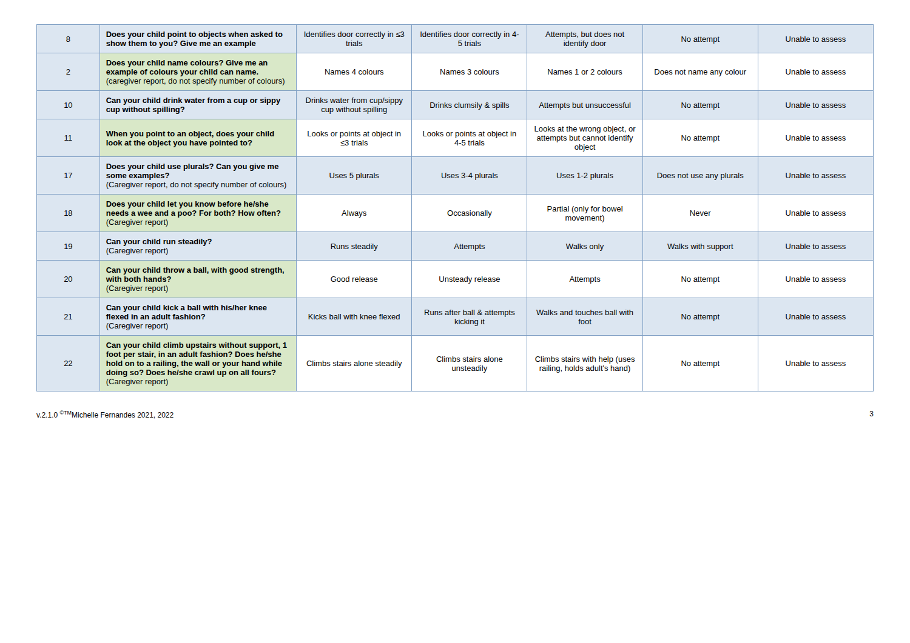| 8 | Does your child point to objects when asked to show them to you? Give me an example | Identifies door correctly in ≤3 trials | Identifies door correctly in 4-5 trials | Attempts, but does not identify door | No attempt | Unable to assess |
| 2 | Does your child name colours? Give me an example of colours your child can name. (caregiver report, do not specify number of colours) | Names 4 colours | Names 3 colours | Names 1 or 2 colours | Does not name any colour | Unable to assess |
| 10 | Can your child drink water from a cup or sippy cup without spilling? | Drinks water from cup/sippy cup without spilling | Drinks clumsily & spills | Attempts but unsuccessful | No attempt | Unable to assess |
| 11 | When you point to an object, does your child look at the object you have pointed to? | Looks or points at object in ≤3 trials | Looks or points at object in 4-5 trials | Looks at the wrong object, or attempts but cannot identify object | No attempt | Unable to assess |
| 17 | Does your child use plurals? Can you give me some examples? (Caregiver report, do not specify number of colours) | Uses 5 plurals | Uses 3-4 plurals | Uses 1-2 plurals | Does not use any plurals | Unable to assess |
| 18 | Does your child let you know before he/she needs a wee and a poo? For both? How often? (Caregiver report) | Always | Occasionally | Partial (only for bowel movement) | Never | Unable to assess |
| 19 | Can your child run steadily? (Caregiver report) | Runs steadily | Attempts | Walks only | Walks with support | Unable to assess |
| 20 | Can your child throw a ball, with good strength, with both hands? (Caregiver report) | Good release | Unsteady release | Attempts | No attempt | Unable to assess |
| 21 | Can your child kick a ball with his/her knee flexed in an adult fashion? (Caregiver report) | Kicks ball with knee flexed | Runs after ball & attempts kicking it | Walks and touches ball with foot | No attempt | Unable to assess |
| 22 | Can your child climb upstairs without support, 1 foot per stair, in an adult fashion? Does he/she hold on to a railing, the wall or your hand while doing so? Does he/she crawl up on all fours? (Caregiver report) | Climbs stairs alone steadily | Climbs stairs alone unsteadily | Climbs stairs with help (uses railing, holds adult's hand) | No attempt | Unable to assess |
v.2.1.0 ©TMMichelle Fernandes 2021, 2022
3